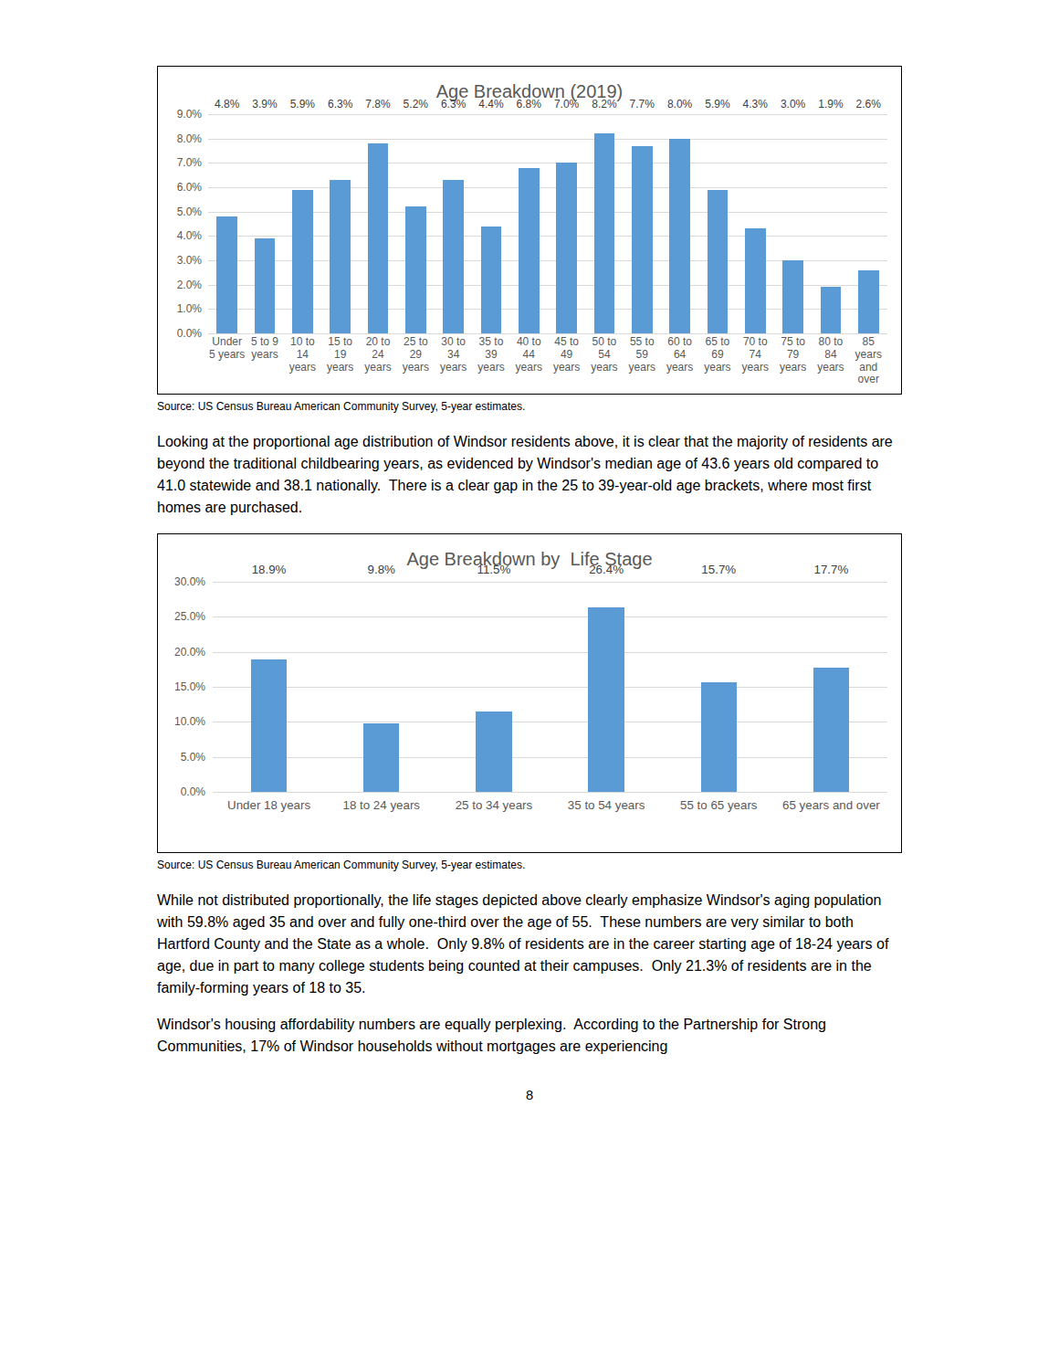Age Breakdown (2019)
9.0% 8.0% 7.0% 6.0% 5.0% 4.0% 3.0% 2.0% 1.0% 0.0%
4.8%
3.9%
5.9%
6.3%
7.8%
5.2%
6.3%
4.4%
6.8%
7.0%
8.2%
7.7%
8.0%
5.9%
4.3%
3.0%
1.9%
2.6%
Under 5 years
5 to 9 years
10 to 14 years
15 to 19 years
20 to 24 years
25 to 29 years
30 to 34 years
35 to 39 years
40 to 44 years
45 to 49 years
50 to 54 years
55 to 59 years
60 to 64 years
65 to 69 years
70 to 74 years
75 to 79 years
80 to 84 years
85 years and over
Source: US Census Bureau American Community Survey, 5-year estimates.
Looking at the proportional age distribution of Windsor residents above, it is clear that the majority of residents are beyond the traditional childbearing years, as evidenced by Windsor's median age of 43.6 years old compared to 41.0 statewide and 38.1 nationally. There is a clear gap in the 25 to 39-year-old age brackets, where most first homes are purchased.
Age Breakdown by Life Stage
30.0% 25.0% 20.0% 15.0% 10.0% 5.0% 0.0%
18.9%
9.8%
11.5%
26.4%
15.7%
17.7%
Under 18 years
18 to 24 years
25 to 34 years
35 to 54 years
55 to 65 years
65 years and over
Source: US Census Bureau American Community Survey, 5-year estimates.
While not distributed proportionally, the life stages depicted above clearly emphasize Windsor's aging population with 59.8% aged 35 and over and fully one-third over the age of 55. These numbers are very similar to both Hartford County and the State as a whole. Only 9.8% of residents are in the career starting age of 18-24 years of age, due in part to many college students being counted at their campuses. Only 21.3% of residents are in the family-forming years of 18 to 35.
Windsor's housing affordability numbers are equally perplexing. According to the Partnership for Strong Communities, 17% of Windsor households without mortgages are experiencing
8